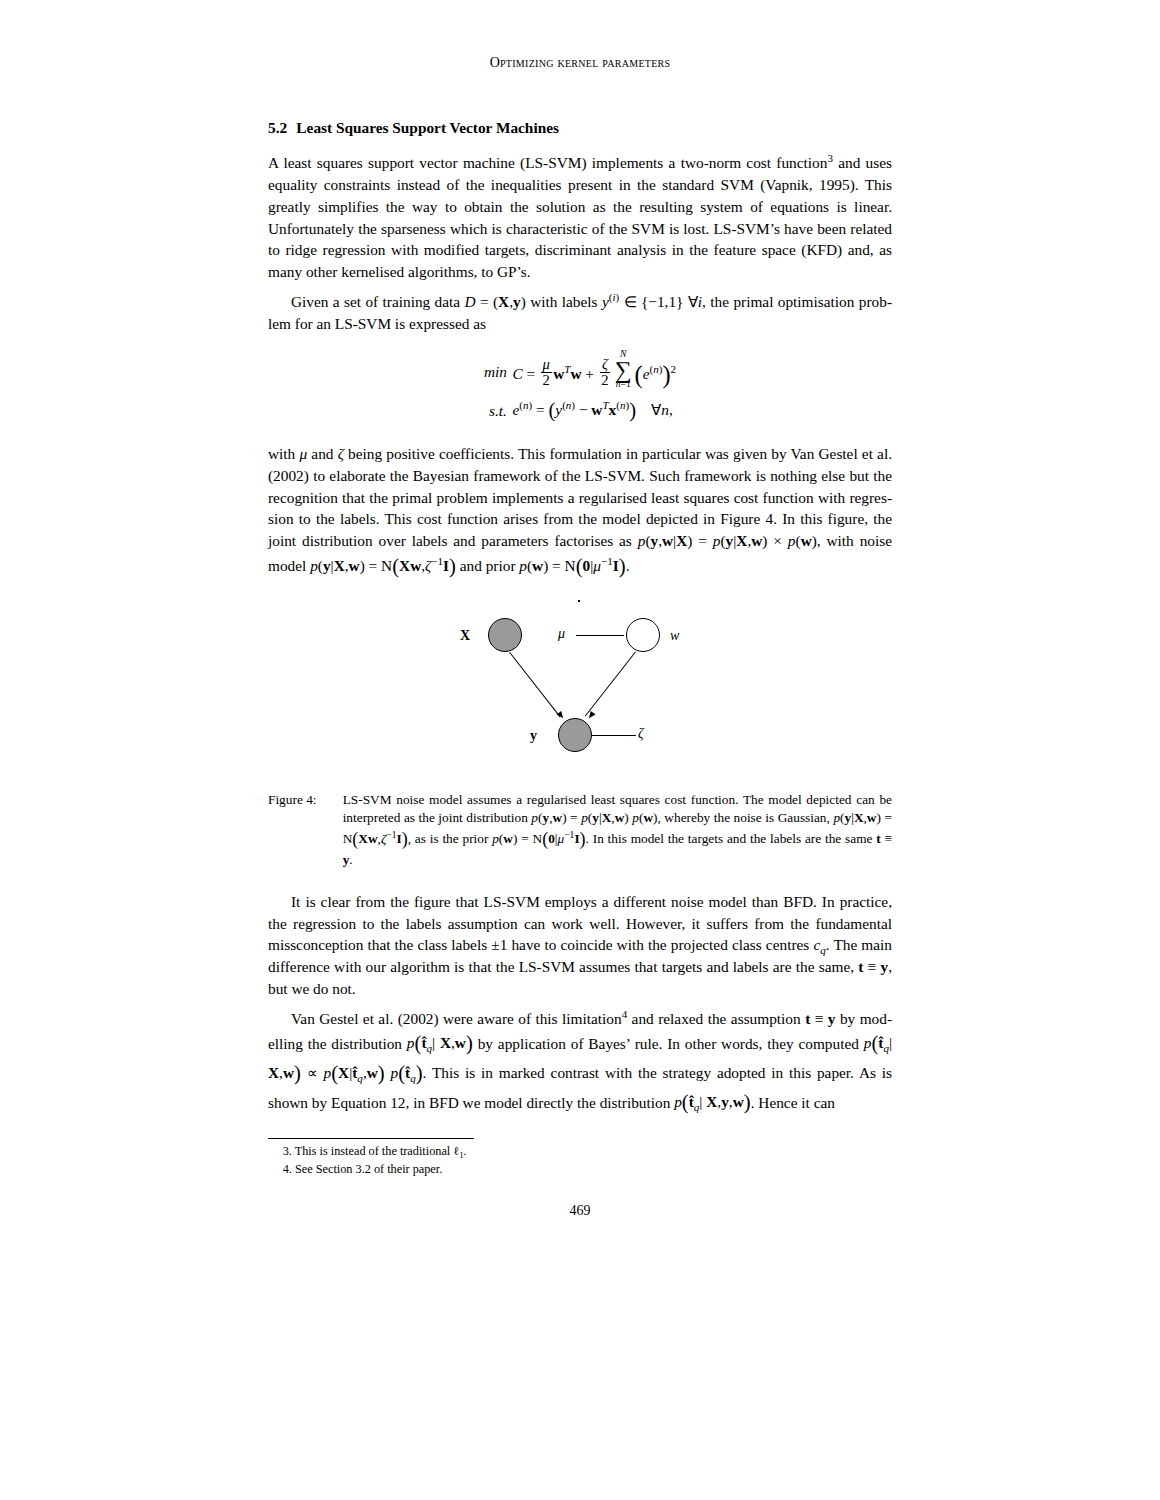Optimizing kernel parameters
5.2 Least Squares Support Vector Machines
A least squares support vector machine (LS-SVM) implements a two-norm cost function3 and uses equality constraints instead of the inequalities present in the standard SVM (Vapnik, 1995). This greatly simplifies the way to obtain the solution as the resulting system of equations is linear. Unfortunately the sparseness which is characteristic of the SVM is lost. LS-SVM’s have been related to ridge regression with modified targets, discriminant analysis in the feature space (KFD) and, as many other kernelised algorithms, to GP’s.
Given a set of training data D = (X,y) with labels y(i) ∈ {−1,1} ∀i, the primal optimisation problem for an LS-SVM is expressed as
| min | C = μ 2 w T w + ζ 2 N ∑ n =1 ( e ( n ) ) 2 |
| s.t. | e ( n ) = ( y ( n ) − w T x ( n ) ) ∀ n , |
with μ and ζ being positive coefficients. This formulation in particular was given by Van Gestel et al. (2002) to elaborate the Bayesian framework of the LS-SVM. Such framework is nothing else but the recognition that the primal problem implements a regularised least squares cost function with regression to the labels. This cost function arises from the model depicted in Figure 4. In this figure, the joint distribution over labels and parameters factorises as p(y,w|X) = p(y|X,w) × p(w), with noise model p(y|X,w) = N(Xw,ζ−1I) and prior p(w) = N(0|μ−1I).
X
w
μ
y
ζ
Figure 4:
LS-SVM noise model assumes a regularised least squares cost function. The model depicted can be interpreted as the joint distribution p(y,w) = p(y|X,w) p(w), whereby the noise is Gaussian, p(y|X,w) = N(Xw,ζ−1I), as is the prior p(w) = N(0|μ−1I). In this model the targets and the labels are the same t ≡ y.
It is clear from the figure that LS-SVM employs a different noise model than BFD. In practice, the regression to the labels assumption can work well. However, it suffers from the fundamental missconception that the class labels ±1 have to coincide with the projected class centres cq. The main difference with our algorithm is that the LS-SVM assumes that targets and labels are the same, t ≡ y, but we do not.
Van Gestel et al. (2002) were aware of this limitation4 and relaxed the assumption t ≡ y by modelling the distribution p(t̂q| X,w) by application of Bayes’ rule. In other words, they computed p(t̂q| X,w) ∝ p(X|t̂q,w) p(t̂q). This is in marked contrast with the strategy adopted in this paper. As is shown by Equation 12, in BFD we model directly the distribution p(t̂q| X,y,w). Hence it can
3. This is instead of the traditional ℓ1.
4. See Section 3.2 of their paper.
469